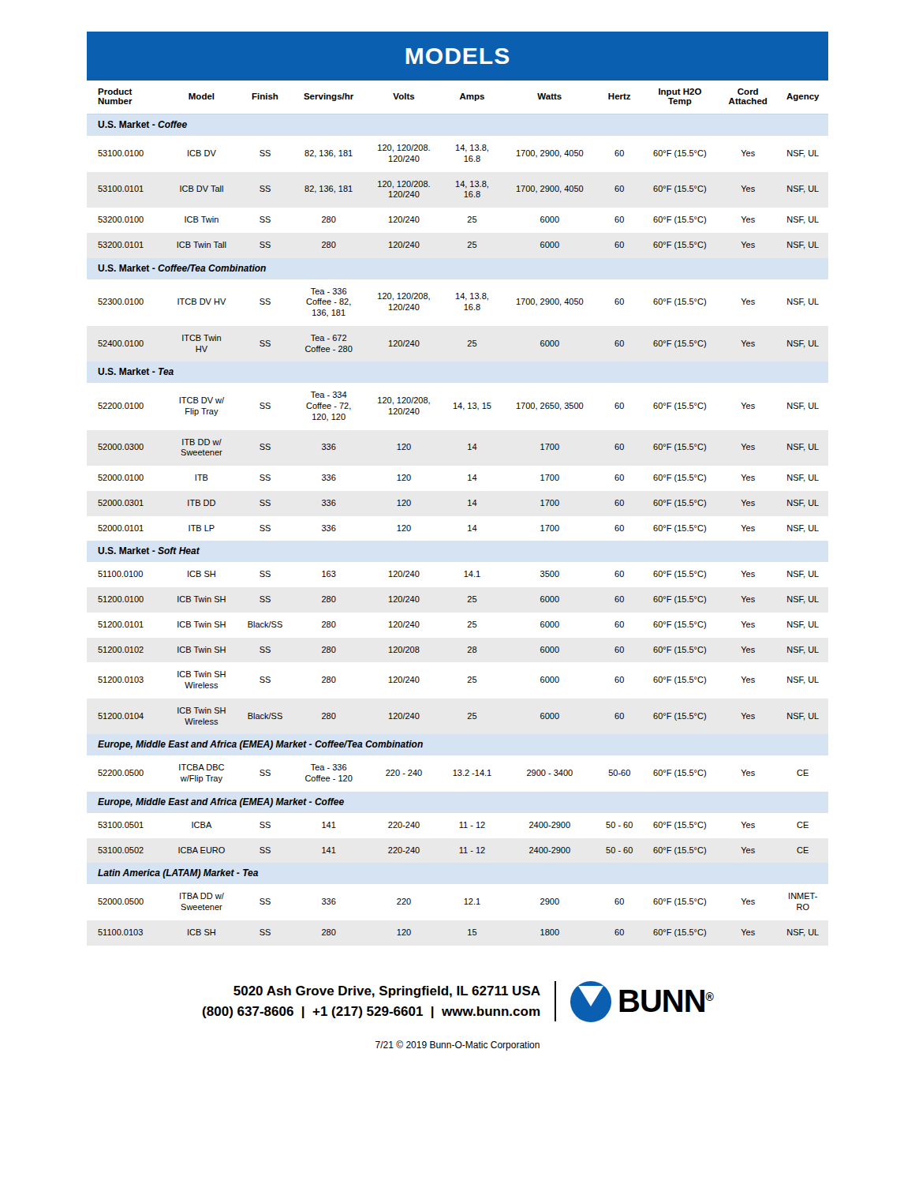MODELS
| Product Number | Model | Finish | Servings/hr | Volts | Amps | Watts | Hertz | Input H2O Temp | Cord Attached | Agency |
| --- | --- | --- | --- | --- | --- | --- | --- | --- | --- | --- |
| U.S. Market - Coffee |
| 53100.0100 | ICB DV | SS | 82, 136, 181 | 120, 120/208. 120/240 | 14, 13.8, 16.8 | 1700, 2900, 4050 | 60 | 60°F (15.5°C) | Yes | NSF, UL |
| 53100.0101 | ICB DV Tall | SS | 82, 136, 181 | 120, 120/208. 120/240 | 14, 13.8, 16.8 | 1700, 2900, 4050 | 60 | 60°F (15.5°C) | Yes | NSF, UL |
| 53200.0100 | ICB Twin | SS | 280 | 120/240 | 25 | 6000 | 60 | 60°F (15.5°C) | Yes | NSF, UL |
| 53200.0101 | ICB Twin Tall | SS | 280 | 120/240 | 25 | 6000 | 60 | 60°F (15.5°C) | Yes | NSF, UL |
| U.S. Market - Coffee/Tea Combination |
| 52300.0100 | ITCB DV HV | SS | Tea - 336 Coffee - 82, 136, 181 | 120, 120/208, 120/240 | 14, 13.8, 16.8 | 1700, 2900, 4050 | 60 | 60°F (15.5°C) | Yes | NSF, UL |
| 52400.0100 | ITCB Twin HV | SS | Tea - 672 Coffee - 280 | 120/240 | 25 | 6000 | 60 | 60°F (15.5°C) | Yes | NSF, UL |
| U.S. Market - Tea |
| 52200.0100 | ITCB DV w/ Flip Tray | SS | Tea - 334 Coffee - 72, 120, 120 | 120, 120/208, 120/240 | 14, 13, 15 | 1700, 2650, 3500 | 60 | 60°F (15.5°C) | Yes | NSF, UL |
| 52000.0300 | ITB DD w/ Sweetener | SS | 336 | 120 | 14 | 1700 | 60 | 60°F (15.5°C) | Yes | NSF, UL |
| 52000.0100 | ITB | SS | 336 | 120 | 14 | 1700 | 60 | 60°F (15.5°C) | Yes | NSF, UL |
| 52000.0301 | ITB DD | SS | 336 | 120 | 14 | 1700 | 60 | 60°F (15.5°C) | Yes | NSF, UL |
| 52000.0101 | ITB LP | SS | 336 | 120 | 14 | 1700 | 60 | 60°F (15.5°C) | Yes | NSF, UL |
| U.S. Market - Soft Heat |
| 51100.0100 | ICB SH | SS | 163 | 120/240 | 14.1 | 3500 | 60 | 60°F (15.5°C) | Yes | NSF, UL |
| 51200.0100 | ICB Twin SH | SS | 280 | 120/240 | 25 | 6000 | 60 | 60°F (15.5°C) | Yes | NSF, UL |
| 51200.0101 | ICB Twin SH | Black/SS | 280 | 120/240 | 25 | 6000 | 60 | 60°F (15.5°C) | Yes | NSF, UL |
| 51200.0102 | ICB Twin SH | SS | 280 | 120/208 | 28 | 6000 | 60 | 60°F (15.5°C) | Yes | NSF, UL |
| 51200.0103 | ICB Twin SH Wireless | SS | 280 | 120/240 | 25 | 6000 | 60 | 60°F (15.5°C) | Yes | NSF, UL |
| 51200.0104 | ICB Twin SH Wireless | Black/SS | 280 | 120/240 | 25 | 6000 | 60 | 60°F (15.5°C) | Yes | NSF, UL |
| Europe, Middle East and Africa (EMEA) Market - Coffee/Tea Combination |
| 52200.0500 | ITCBA DBC w/Flip Tray | SS | Tea - 336 Coffee - 120 | 220 - 240 | 13.2 -14.1 | 2900 - 3400 | 50-60 | 60°F (15.5°C) | Yes | CE |
| Europe, Middle East and Africa (EMEA) Market - Coffee |
| 53100.0501 | ICBA | SS | 141 | 220-240 | 11 - 12 | 2400-2900 | 50 - 60 | 60°F (15.5°C) | Yes | CE |
| 53100.0502 | ICBA EURO | SS | 141 | 220-240 | 11 - 12 | 2400-2900 | 50 - 60 | 60°F (15.5°C) | Yes | CE |
| Latin America (LATAM) Market - Tea |
| 52000.0500 | ITBA DD w/ Sweetener | SS | 336 | 220 | 12.1 | 2900 | 60 | 60°F (15.5°C) | Yes | INMET- RO |
| 51100.0103 | ICB SH | SS | 280 | 120 | 15 | 1800 | 60 | 60°F (15.5°C) | Yes | NSF, UL |
5020 Ash Grove Drive, Springfield, IL 62711 USA
(800) 637-8606 | +1 (217) 529-6601 | www.bunn.com
BUNN®
7/21 © 2019 Bunn-O-Matic Corporation